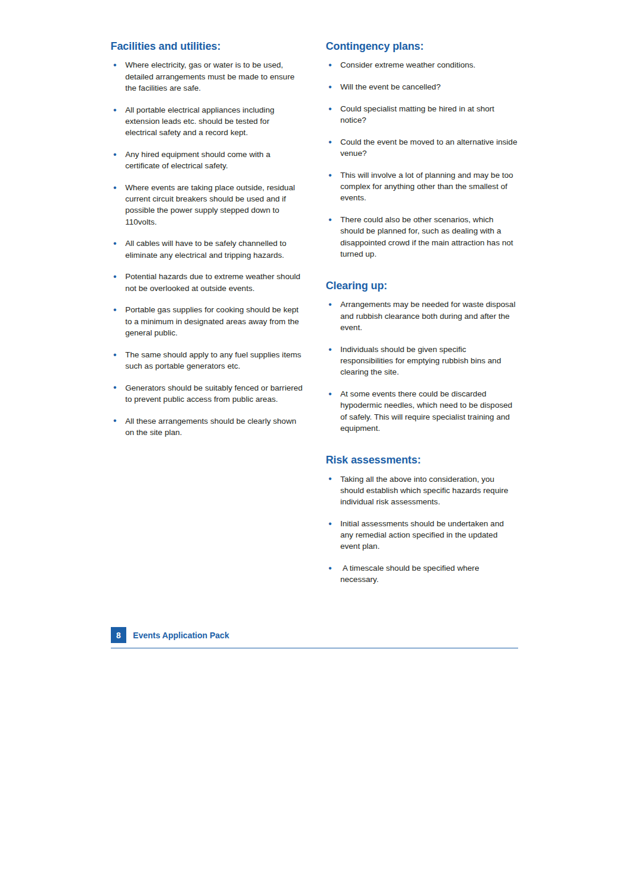Facilities and utilities:
Where electricity, gas or water is to be used, detailed arrangements must be made to ensure the facilities are safe.
All portable electrical appliances including extension leads etc. should be tested for electrical safety and a record kept.
Any hired equipment should come with a certificate of electrical safety.
Where events are taking place outside, residual current circuit breakers should be used and if possible the power supply stepped down to 110volts.
All cables will have to be safely channelled to eliminate any electrical and tripping hazards.
Potential hazards due to extreme weather should not be overlooked at outside events.
Portable gas supplies for cooking should be kept to a minimum in designated areas away from the general public.
The same should apply to any fuel supplies items such as portable generators etc.
Generators should be suitably fenced or barriered to prevent public access from public areas.
All these arrangements should be clearly shown on the site plan.
Contingency plans:
Consider extreme weather conditions.
Will the event be cancelled?
Could specialist matting be hired in at short notice?
Could the event be moved to an alternative inside venue?
This will involve a lot of planning and may be too complex for anything other than the smallest of events.
There could also be other scenarios, which should be planned for, such as dealing with a disappointed crowd if the main attraction has not turned up.
Clearing up:
Arrangements may be needed for waste disposal and rubbish clearance both during and after the event.
Individuals should be given specific responsibilities for emptying rubbish bins and clearing the site.
At some events there could be discarded hypodermic needles, which need to be disposed of safely. This will require specialist training and equipment.
Risk assessments:
Taking all the above into consideration, you should establish which specific hazards require individual risk assessments.
Initial assessments should be undertaken and any remedial action specified in the updated event plan.
A timescale should be specified where necessary.
8
Events Application Pack